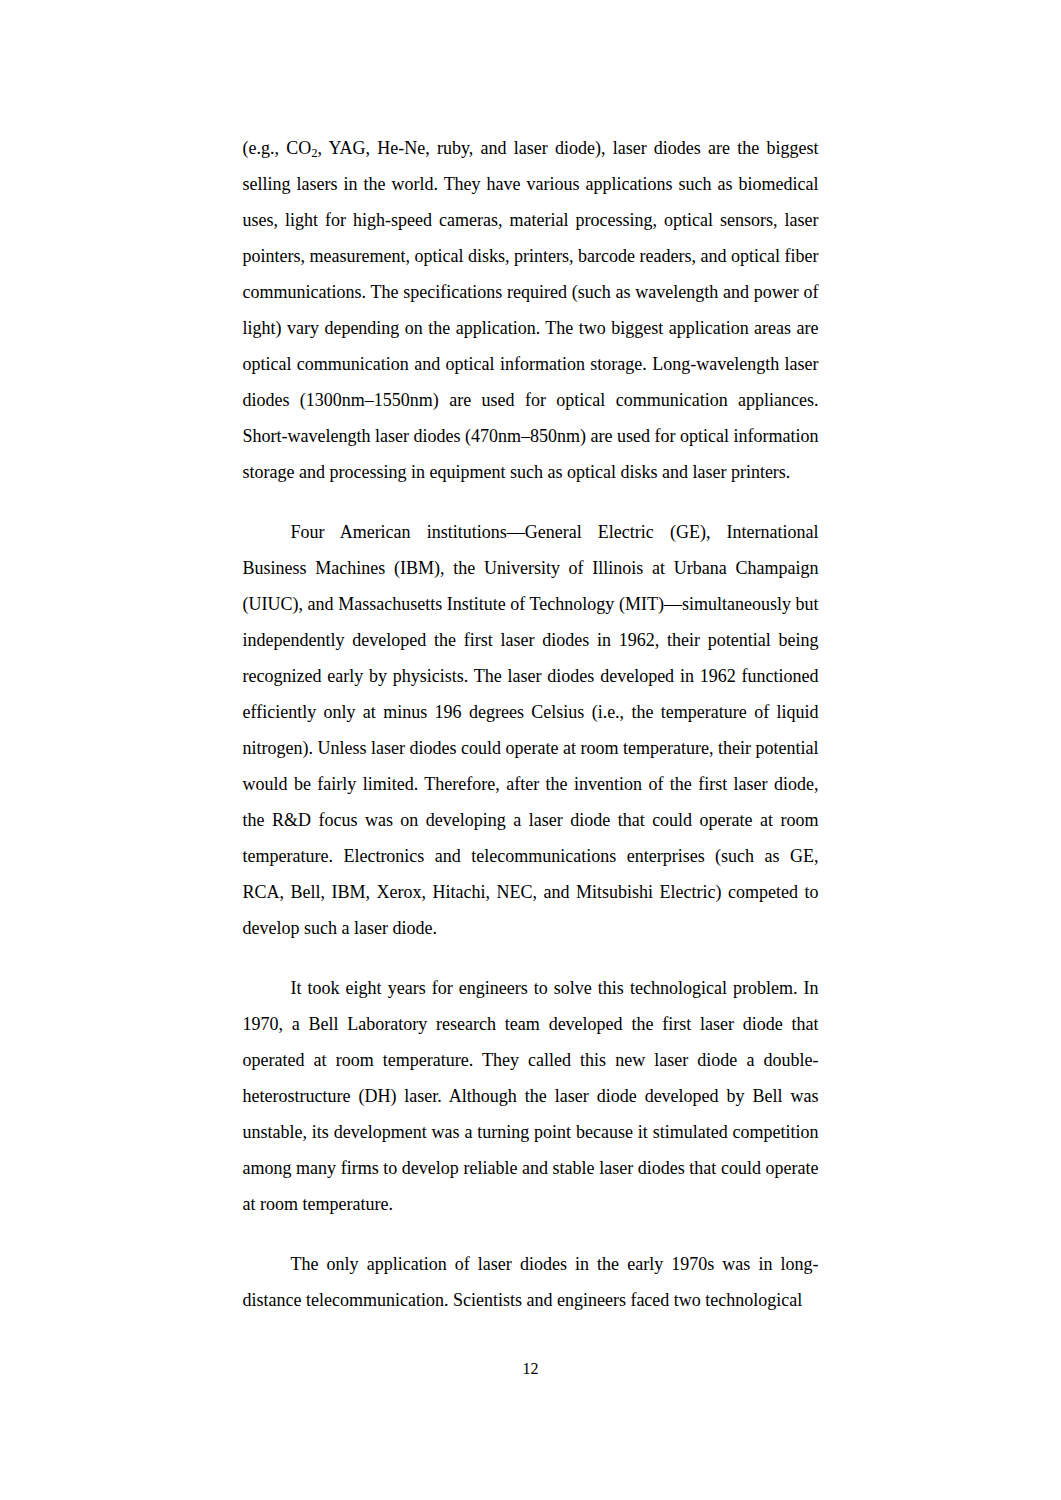(e.g., CO2, YAG, He-Ne, ruby, and laser diode), laser diodes are the biggest selling lasers in the world. They have various applications such as biomedical uses, light for high-speed cameras, material processing, optical sensors, laser pointers, measurement, optical disks, printers, barcode readers, and optical fiber communications. The specifications required (such as wavelength and power of light) vary depending on the application. The two biggest application areas are optical communication and optical information storage. Long-wavelength laser diodes (1300nm–1550nm) are used for optical communication appliances. Short-wavelength laser diodes (470nm–850nm) are used for optical information storage and processing in equipment such as optical disks and laser printers.
Four American institutions—General Electric (GE), International Business Machines (IBM), the University of Illinois at Urbana Champaign (UIUC), and Massachusetts Institute of Technology (MIT)—simultaneously but independently developed the first laser diodes in 1962, their potential being recognized early by physicists. The laser diodes developed in 1962 functioned efficiently only at minus 196 degrees Celsius (i.e., the temperature of liquid nitrogen). Unless laser diodes could operate at room temperature, their potential would be fairly limited. Therefore, after the invention of the first laser diode, the R&D focus was on developing a laser diode that could operate at room temperature. Electronics and telecommunications enterprises (such as GE, RCA, Bell, IBM, Xerox, Hitachi, NEC, and Mitsubishi Electric) competed to develop such a laser diode.
It took eight years for engineers to solve this technological problem. In 1970, a Bell Laboratory research team developed the first laser diode that operated at room temperature. They called this new laser diode a double-heterostructure (DH) laser. Although the laser diode developed by Bell was unstable, its development was a turning point because it stimulated competition among many firms to develop reliable and stable laser diodes that could operate at room temperature.
The only application of laser diodes in the early 1970s was in long-distance telecommunication. Scientists and engineers faced two technological
12